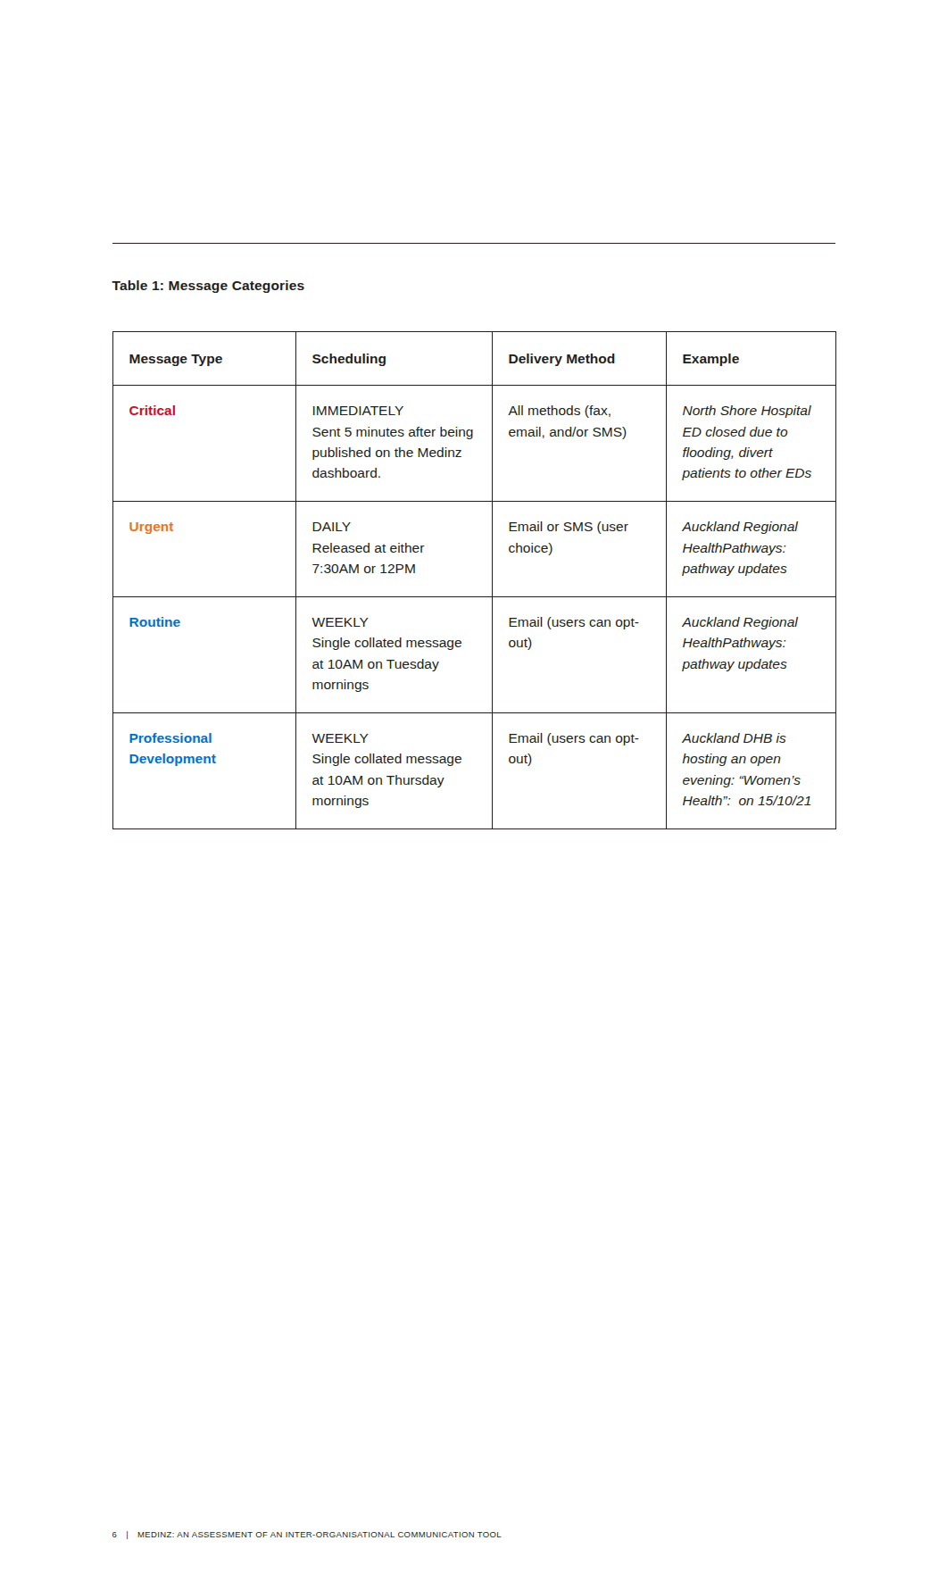Table 1: Message Categories
| Message Type | Scheduling | Delivery Method | Example |
| --- | --- | --- | --- |
| Critical | IMMEDIATELY Sent 5 minutes after being published on the Medinz dashboard. | All methods (fax, email, and/or SMS) | North Shore Hospital ED closed due to flooding, divert patients to other EDs |
| Urgent | DAILY Released at either 7:30AM or 12PM | Email or SMS (user choice) | Auckland Regional HealthPathways: pathway updates |
| Routine | WEEKLY Single collated message at 10AM on Tuesday mornings | Email (users can opt-out) | Auckland Regional HealthPathways: pathway updates |
| Professional Development | WEEKLY Single collated message at 10AM on Thursday mornings | Email (users can opt-out) | Auckland DHB is hosting an open evening: “Women’s Health”: on 15/10/21 |
6|MEDINZ: AN ASSESSMENT OF AN INTER-ORGANISATIONAL COMMUNICATION TOOL